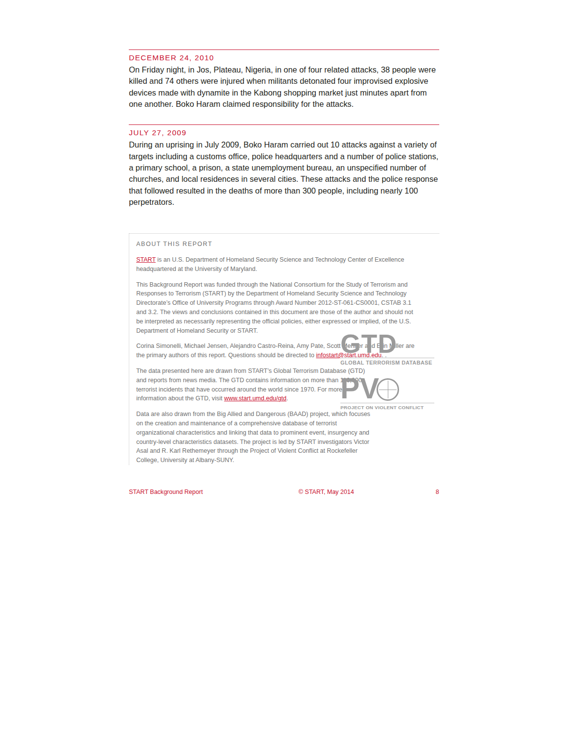DECEMBER 24, 2010
On Friday night, in Jos, Plateau, Nigeria, in one of four related attacks, 38 people were killed and 74 others were injured when militants detonated four improvised explosive devices made with dynamite in the Kabong shopping market just minutes apart from one another. Boko Haram claimed responsibility for the attacks.
JULY 27, 2009
During an uprising in July 2009, Boko Haram carried out 10 attacks against a variety of targets including a customs office, police headquarters and a number of police stations, a primary school, a prison, a state unemployment bureau, an unspecified number of churches, and local residences in several cities. These attacks and the police response that followed resulted in the deaths of more than 300 people, including nearly 100 perpetrators.
ABOUT THIS REPORT
START is an U.S. Department of Homeland Security Science and Technology Center of Excellence headquartered at the University of Maryland.
This Background Report was funded through the National Consortium for the Study of Terrorism and Responses to Terrorism (START) by the Department of Homeland Security Science and Technology Directorate’s Office of University Programs through Award Number 2012-ST-061-CS0001, CSTAB 3.1 and 3.2. The views and conclusions contained in this document are those of the author and should not be interpreted as necessarily representing the official policies, either expressed or implied, of the U.S. Department of Homeland Security or START.
Corina Simonelli, Michael Jensen, Alejandro Castro-Reina, Amy Pate, Scott Menner and Erin Miller are the primary authors of this report. Questions should be directed to infostart@start.umd.edu. .
The data presented here are drawn from START’s Global Terrorism Database (GTD) and reports from news media. The GTD contains information on more than 113,000 terrorist incidents that have occurred around the world since 1970. For more information about the GTD, visit www.start.umd.edu/gtd.
Data are also drawn from the Big Allied and Dangerous (BAAD) project, which focuses on the creation and maintenance of a comprehensive database of terrorist organizational characteristics and linking that data to prominent event, insurgency and country-level characteristics datasets. The project is led by START investigators Victor Asal and R. Karl Rethemeyer through the Project of Violent Conflict at Rockefeller College, University at Albany-SUNY.
GTD GLOBAL TERRORISM DATABASE
PV PROJECT ON VIOLENT CONFLICT
START Background Report
© START, May 2014
8